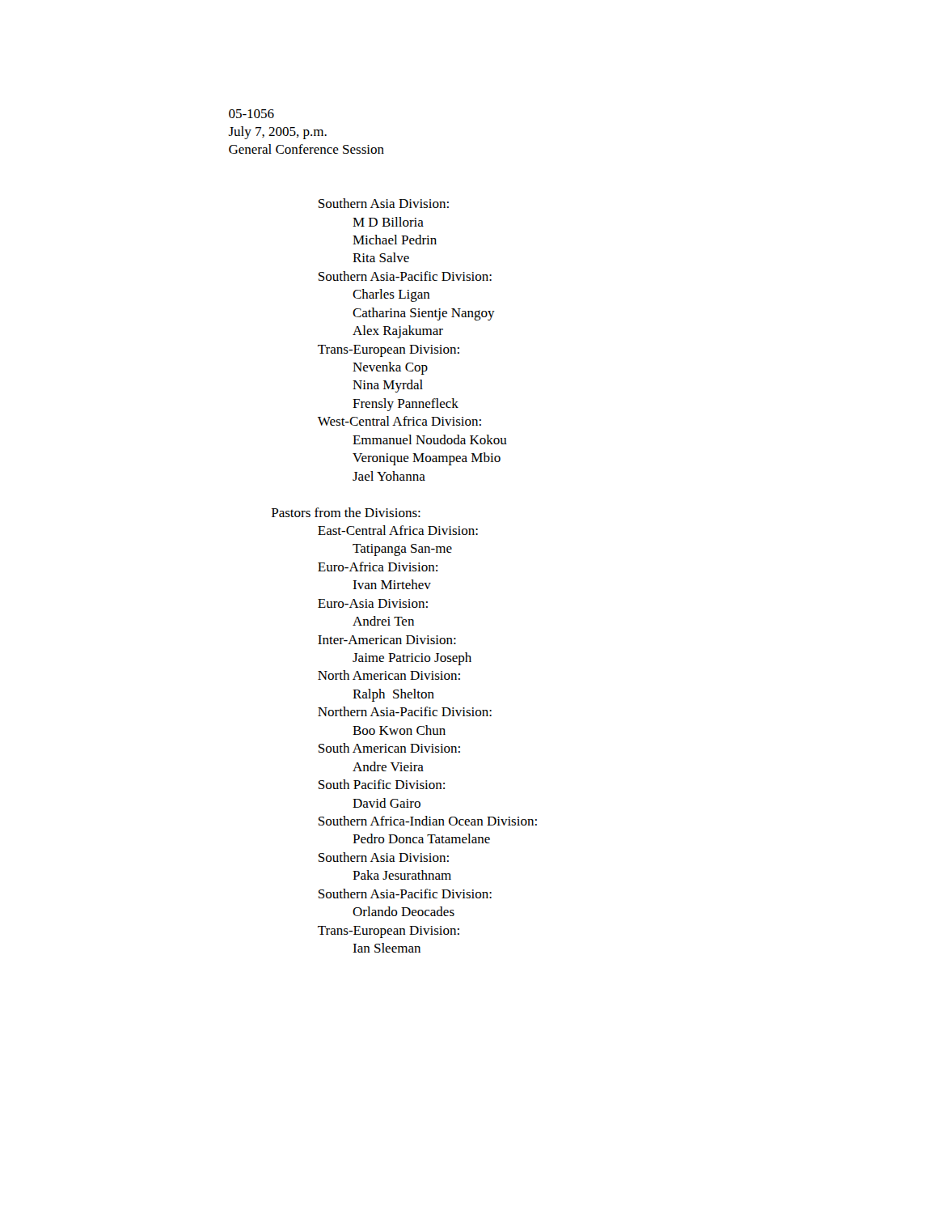05-1056
July 7, 2005, p.m.
General Conference Session
Southern Asia Division:
M D Billoria
Michael Pedrin
Rita Salve
Southern Asia-Pacific Division:
Charles Ligan
Catharina Sientje Nangoy
Alex Rajakumar
Trans-European Division:
Nevenka Cop
Nina Myrdal
Frensly Pannefleck
West-Central Africa Division:
Emmanuel Noudoda Kokou
Veronique Moampea Mbio
Jael Yohanna
Pastors from the Divisions:
East-Central Africa Division:
Tatipanga San-me
Euro-Africa Division:
Ivan Mirtehev
Euro-Asia Division:
Andrei Ten
Inter-American Division:
Jaime Patricio Joseph
North American Division:
Ralph Shelton
Northern Asia-Pacific Division:
Boo Kwon Chun
South American Division:
Andre Vieira
South Pacific Division:
David Gairo
Southern Africa-Indian Ocean Division:
Pedro Donca Tatamelane
Southern Asia Division:
Paka Jesurathnam
Southern Asia-Pacific Division:
Orlando Deocades
Trans-European Division:
Ian Sleeman